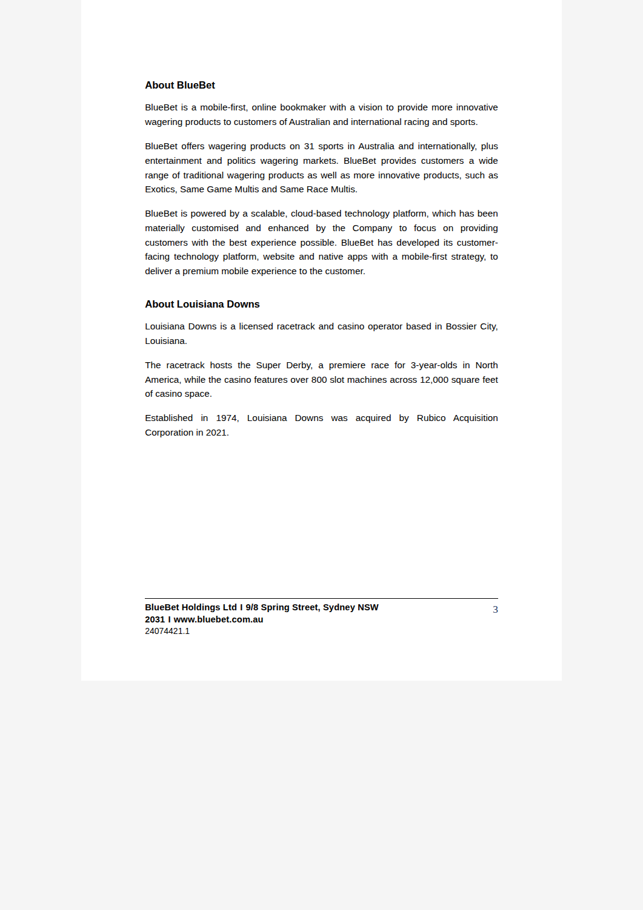About BlueBet
BlueBet is a mobile-first, online bookmaker with a vision to provide more innovative wagering products to customers of Australian and international racing and sports.
BlueBet offers wagering products on 31 sports in Australia and internationally, plus entertainment and politics wagering markets. BlueBet provides customers a wide range of traditional wagering products as well as more innovative products, such as Exotics, Same Game Multis and Same Race Multis.
BlueBet is powered by a scalable, cloud-based technology platform, which has been materially customised and enhanced by the Company to focus on providing customers with the best experience possible. BlueBet has developed its customer-facing technology platform, website and native apps with a mobile-first strategy, to deliver a premium mobile experience to the customer.
About Louisiana Downs
Louisiana Downs is a licensed racetrack and casino operator based in Bossier City, Louisiana.
The racetrack hosts the Super Derby, a premiere race for 3-year-olds in North America, while the casino features over 800 slot machines across 12,000 square feet of casino space.
Established in 1974, Louisiana Downs was acquired by Rubico Acquisition Corporation in 2021.
BlueBet Holdings LtdI9/8 Spring Street, Sydney NSW 2031Iwww.bluebet.com.au
24074421.1
3